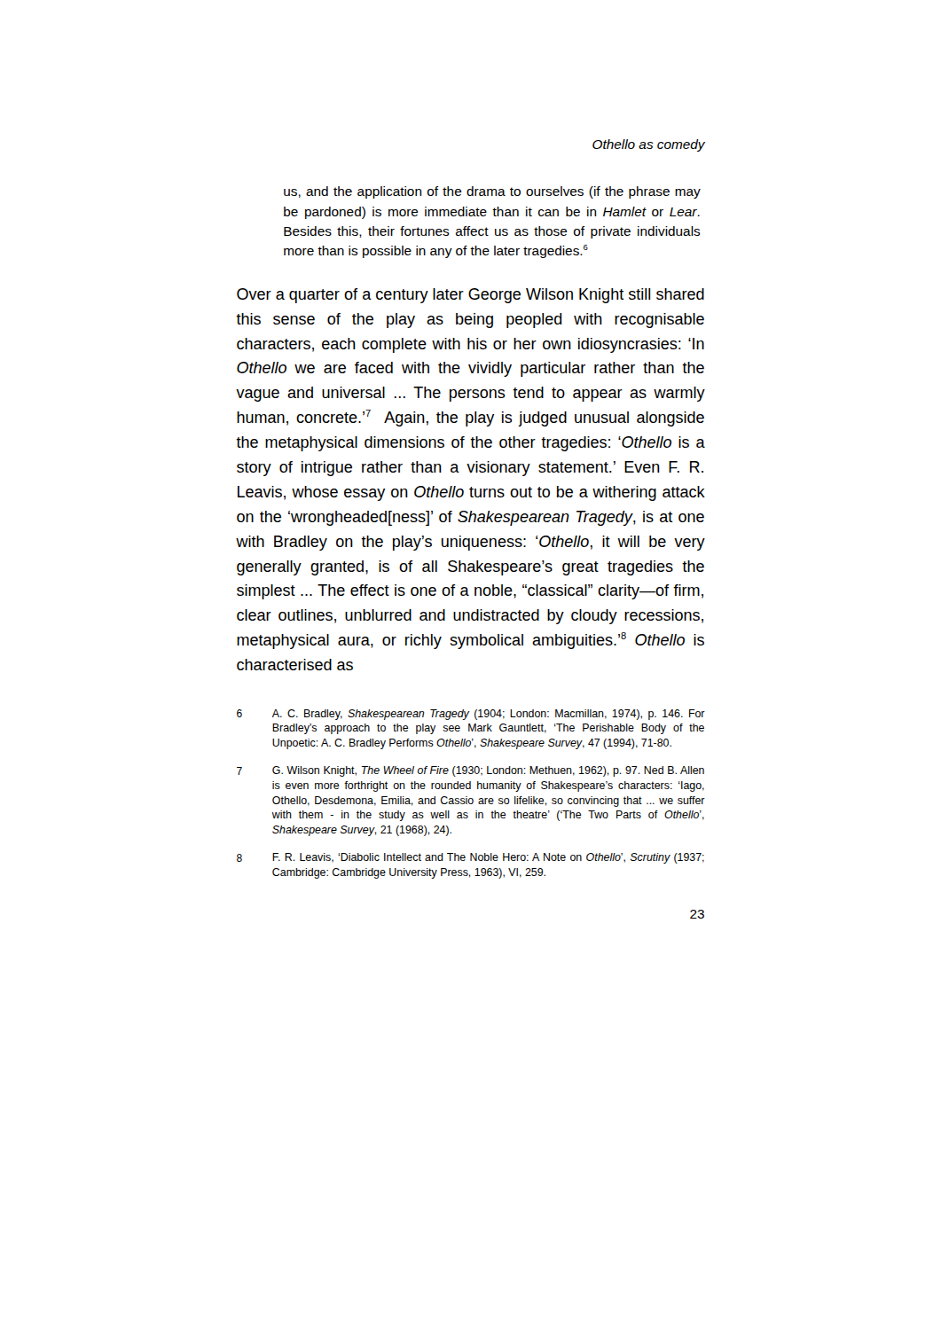Othello as comedy
us, and the application of the drama to ourselves (if the phrase may be pardoned) is more immediate than it can be in Hamlet or Lear. Besides this, their fortunes affect us as those of private individuals more than is possible in any of the later tragedies.6
Over a quarter of a century later George Wilson Knight still shared this sense of the play as being peopled with recognisable characters, each complete with his or her own idiosyncrasies: ‘In Othello we are faced with the vividly particular rather than the vague and universal ... The persons tend to appear as warmly human, concrete.’7 Again, the play is judged unusual alongside the metaphysical dimensions of the other tragedies: ‘Othello is a story of intrigue rather than a visionary statement.’ Even F. R. Leavis, whose essay on Othello turns out to be a withering attack on the ‘wrongheaded[ness]’ of Shakespearean Tragedy, is at one with Bradley on the play’s uniqueness: ‘Othello, it will be very generally granted, is of all Shakespeare’s great tragedies the simplest ... The effect is one of a noble, “classical” clarity—of firm, clear outlines, unblurred and undistracted by cloudy recessions, metaphysical aura, or richly symbolical ambiguities.’8 Othello is characterised as
6
A. C. Bradley, Shakespearean Tragedy (1904; London: Macmillan, 1974), p. 146. For Bradley’s approach to the play see Mark Gauntlett, ‘The Perishable Body of the Unpoetic: A. C. Bradley Performs Othello’, Shakespeare Survey, 47 (1994), 71-80.
7
G. Wilson Knight, The Wheel of Fire (1930; London: Methuen, 1962), p. 97. Ned B. Allen is even more forthright on the rounded humanity of Shakespeare’s characters: ‘Iago, Othello, Desdemona, Emilia, and Cassio are so lifelike, so convincing that ... we suffer with them - in the study as well as in the theatre’ (‘The Two Parts of Othello’, Shakespeare Survey, 21 (1968), 24).
8
F. R. Leavis, ‘Diabolic Intellect and The Noble Hero: A Note on Othello’, Scrutiny (1937; Cambridge: Cambridge University Press, 1963), VI, 259.
23